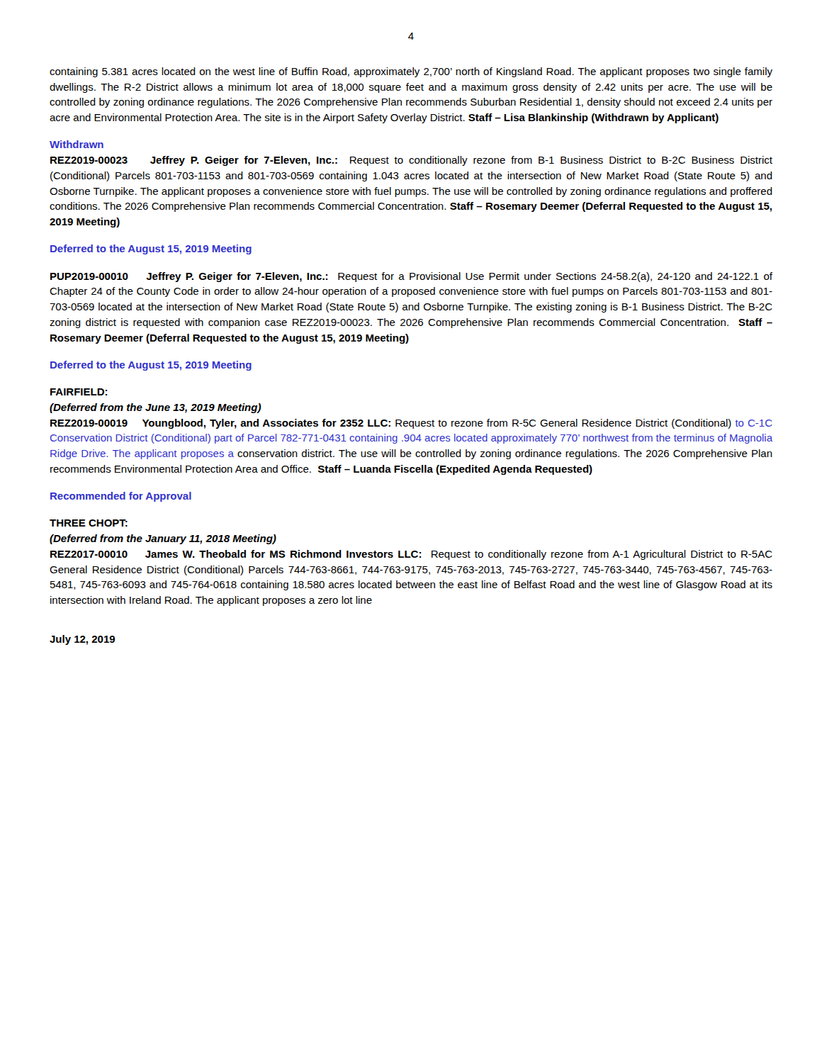4
containing 5.381 acres located on the west line of Buffin Road, approximately 2,700’ north of Kingsland Road. The applicant proposes two single family dwellings. The R-2 District allows a minimum lot area of 18,000 square feet and a maximum gross density of 2.42 units per acre. The use will be controlled by zoning ordinance regulations. The 2026 Comprehensive Plan recommends Suburban Residential 1, density should not exceed 2.4 units per acre and Environmental Protection Area. The site is in the Airport Safety Overlay District. Staff – Lisa Blankinship (Withdrawn by Applicant)
Withdrawn
REZ2019-00023 Jeffrey P. Geiger for 7-Eleven, Inc.: Request to conditionally rezone from B-1 Business District to B-2C Business District (Conditional) Parcels 801-703-1153 and 801-703-0569 containing 1.043 acres located at the intersection of New Market Road (State Route 5) and Osborne Turnpike. The applicant proposes a convenience store with fuel pumps. The use will be controlled by zoning ordinance regulations and proffered conditions. The 2026 Comprehensive Plan recommends Commercial Concentration. Staff – Rosemary Deemer (Deferral Requested to the August 15, 2019 Meeting)
Deferred to the August 15, 2019 Meeting
PUP2019-00010 Jeffrey P. Geiger for 7-Eleven, Inc.: Request for a Provisional Use Permit under Sections 24-58.2(a), 24-120 and 24-122.1 of Chapter 24 of the County Code in order to allow 24-hour operation of a proposed convenience store with fuel pumps on Parcels 801-703-1153 and 801-703-0569 located at the intersection of New Market Road (State Route 5) and Osborne Turnpike. The existing zoning is B-1 Business District. The B-2C zoning district is requested with companion case REZ2019-00023. The 2026 Comprehensive Plan recommends Commercial Concentration. Staff – Rosemary Deemer (Deferral Requested to the August 15, 2019 Meeting)
Deferred to the August 15, 2019 Meeting
FAIRFIELD:
(Deferred from the June 13, 2019 Meeting)
REZ2019-00019 Youngblood, Tyler, and Associates for 2352 LLC: Request to rezone from R-5C General Residence District (Conditional) to C-1C Conservation District (Conditional) part of Parcel 782-771-0431 containing .904 acres located approximately 770’ northwest from the terminus of Magnolia Ridge Drive. The applicant proposes a conservation district. The use will be controlled by zoning ordinance regulations. The 2026 Comprehensive Plan recommends Environmental Protection Area and Office. Staff – Luanda Fiscella (Expedited Agenda Requested)
Recommended for Approval
THREE CHOPT:
(Deferred from the January 11, 2018 Meeting)
REZ2017-00010 James W. Theobald for MS Richmond Investors LLC: Request to conditionally rezone from A-1 Agricultural District to R-5AC General Residence District (Conditional) Parcels 744-763-8661, 744-763-9175, 745-763-2013, 745-763-2727, 745-763-3440, 745-763-4567, 745-763-5481, 745-763-6093 and 745-764-0618 containing 18.580 acres located between the east line of Belfast Road and the west line of Glasgow Road at its intersection with Ireland Road. The applicant proposes a zero lot line
July 12, 2019